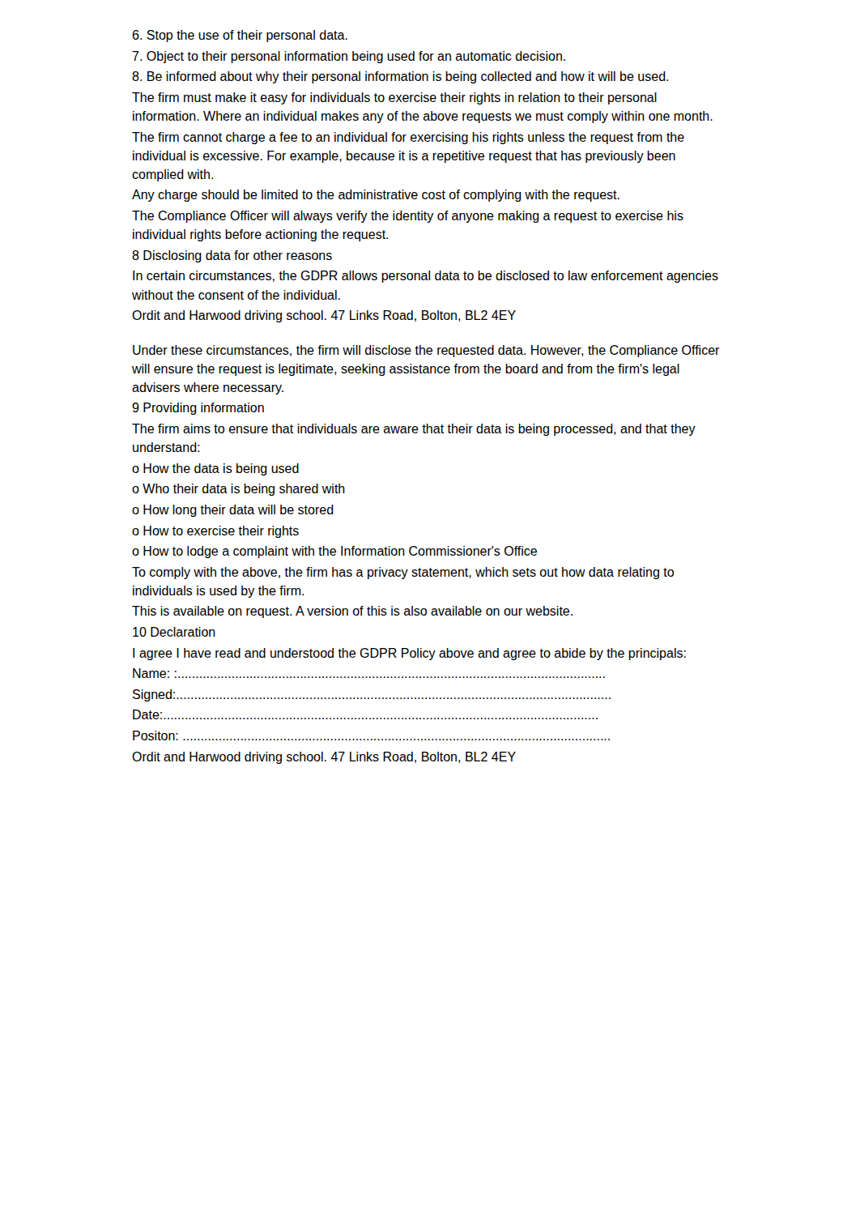6. Stop the use of their personal data.
7. Object to their personal information being used for an automatic decision.
8. Be informed about why their personal information is being collected and how it will be used.
The firm must make it easy for individuals to exercise their rights in relation to their personal information. Where an individual makes any of the above requests we must comply within one month.
The firm cannot charge a fee to an individual for exercising his rights unless the request from the individual is excessive. For example, because it is a repetitive request that has previously been complied with.
Any charge should be limited to the administrative cost of complying with the request.
The Compliance Officer will always verify the identity of anyone making a request to exercise his individual rights before actioning the request.
8 Disclosing data for other reasons
In certain circumstances, the GDPR allows personal data to be disclosed to law enforcement agencies without the consent of the individual.
Ordit and Harwood driving school. 47 Links Road, Bolton, BL2 4EY
Under these circumstances, the firm will disclose the requested data. However, the Compliance Officer will ensure the request is legitimate, seeking assistance from the board and from the firm's legal advisers where necessary.
9 Providing information
The firm aims to ensure that individuals are aware that their data is being processed, and that they understand:
o How the data is being used
o Who their data is being shared with
o How long their data will be stored
o How to exercise their rights
o How to lodge a complaint with the Information Commissioner's Office
To comply with the above, the firm has a privacy statement, which sets out how data relating to individuals is used by the firm.
This is available on request. A version of this is also available on our website.
10 Declaration
I agree I have read and understood the GDPR Policy above and agree to abide by the principals:
Name: :.......................................................................................................................
Signed:.........................................................................................................................
Date:.........................................................................................................................
Positon: .......................................................................................................................
Ordit and Harwood driving school. 47 Links Road, Bolton, BL2 4EY